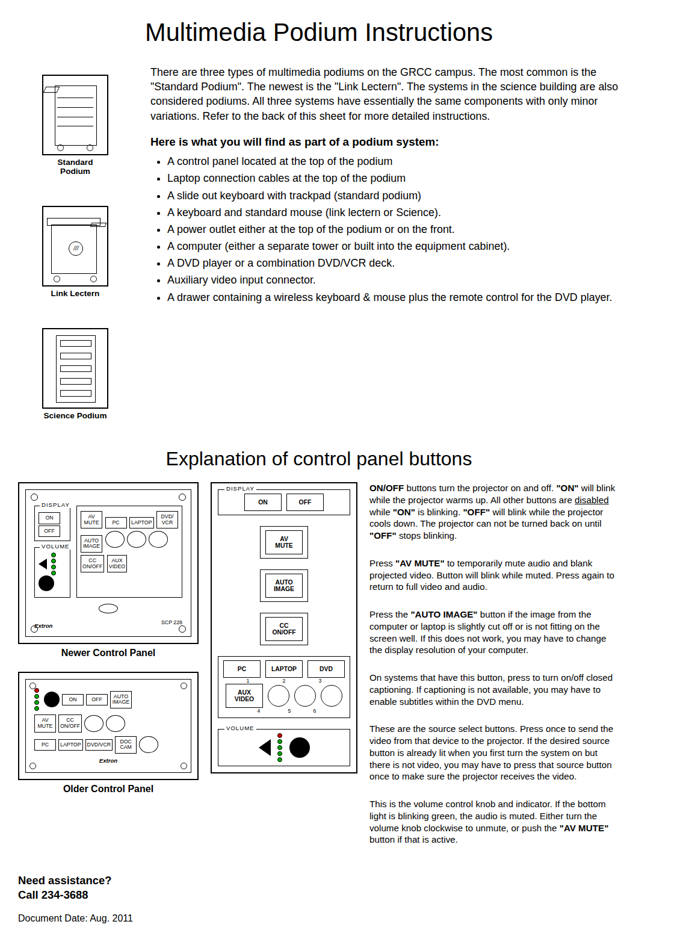Multimedia Podium Instructions
Standard Podium
///
Link Lectern
Science Podium
There are three types of multimedia podiums on the GRCC campus. The most common is the "Standard Podium". The newest is the "Link Lectern". The systems in the science building are also considered podiums. All three systems have essentially the same components with only minor variations. Refer to the back of this sheet for more detailed instructions.
Here is what you will find as part of a podium system:
A control panel located at the top of the podium
Laptop connection cables at the top of the podium
A slide out keyboard with trackpad (standard podium)
A keyboard and standard mouse (link lectern or Science).
A power outlet either at the top of the podium or on the front.
A computer (either a separate tower or built into the equipment cabinet).
A DVD player or a combination DVD/VCR deck.
Auxiliary video input connector.
A drawer containing a wireless keyboard & mouse plus the remote control for the DVD player.
Explanation of control panel buttons
DISPLAY ON OFF
VOLUME
AV
MUTE PC LAPTOP DVD/
VCR
AUTO
IMAGE
CC
ON/OFF AUX
VIDEO
Extron SCP 228
Newer Control Panel
ON OFF AUTO
IMAGE
AV
MUTE CC
ON/OFF
PC LAPTOP DVD/VCR DOC
CAM
Extron
Older Control Panel
DISPLAY
ON OFF
AV
MUTE
AUTO
IMAGE
CC
ON/OFF
PC LAPTOP DVD
1 2 3
AUX
VIDEO
4 5 6
VOLUME
ON/OFF buttons turn the projector on and off. "ON" will blink while the projector warms up. All other buttons are disabled while "ON" is blinking. "OFF" will blink while the projector cools down. The projector can not be turned back on until "OFF" stops blinking.
Press "AV MUTE" to temporarily mute audio and blank projected video. Button will blink while muted. Press again to return to full video and audio.
Press the "AUTO IMAGE" button if the image from the computer or laptop is slightly cut off or is not fitting on the screen well. If this does not work, you may have to change the display resolution of your computer.
On systems that have this button, press to turn on/off closed captioning. If captioning is not available, you may have to enable subtitles within the DVD menu.
These are the source select buttons. Press once to send the video from that device to the projector. If the desired source button is already lit when you first turn the system on but there is not video, you may have to press that source button once to make sure the projector receives the video.
This is the volume control knob and indicator. If the bottom light is blinking green, the audio is muted. Either turn the volume knob clockwise to unmute, or push the "AV MUTE" button if that is active.
Need assistance?
Call 234-3688
Document Date: Aug. 2011